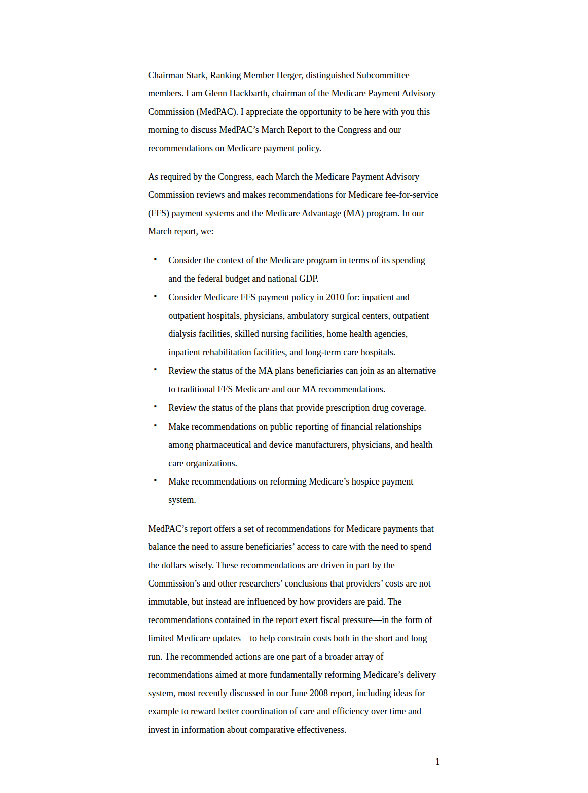Chairman Stark, Ranking Member Herger, distinguished Subcommittee members. I am Glenn Hackbarth, chairman of the Medicare Payment Advisory Commission (MedPAC). I appreciate the opportunity to be here with you this morning to discuss MedPAC’s March Report to the Congress and our recommendations on Medicare payment policy.
As required by the Congress, each March the Medicare Payment Advisory Commission reviews and makes recommendations for Medicare fee-for-service (FFS) payment systems and the Medicare Advantage (MA) program. In our March report, we:
Consider the context of the Medicare program in terms of its spending and the federal budget and national GDP.
Consider Medicare FFS payment policy in 2010 for: inpatient and outpatient hospitals, physicians, ambulatory surgical centers, outpatient dialysis facilities, skilled nursing facilities, home health agencies, inpatient rehabilitation facilities, and long-term care hospitals.
Review the status of the MA plans beneficiaries can join as an alternative to traditional FFS Medicare and our MA recommendations.
Review the status of the plans that provide prescription drug coverage.
Make recommendations on public reporting of financial relationships among pharmaceutical and device manufacturers, physicians, and health care organizations.
Make recommendations on reforming Medicare’s hospice payment system.
MedPAC’s report offers a set of recommendations for Medicare payments that balance the need to assure beneficiaries’ access to care with the need to spend the dollars wisely. These recommendations are driven in part by the Commission’s and other researchers’ conclusions that providers’ costs are not immutable, but instead are influenced by how providers are paid. The recommendations contained in the report exert fiscal pressure—in the form of limited Medicare updates—to help constrain costs both in the short and long run. The recommended actions are one part of a broader array of recommendations aimed at more fundamentally reforming Medicare’s delivery system, most recently discussed in our June 2008 report, including ideas for example to reward better coordination of care and efficiency over time and invest in information about comparative effectiveness.
1